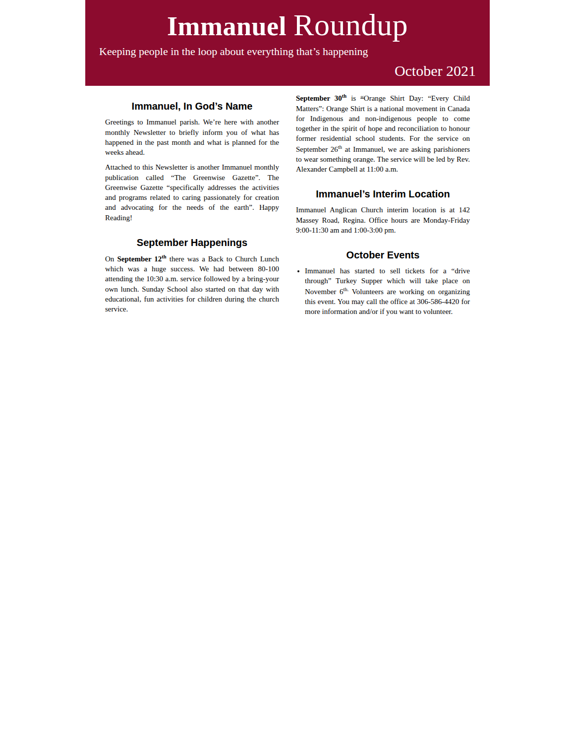Immanuel Roundup
Keeping people in the loop about everything that’s happening
October 2021
Immanuel, In God’s Name
Greetings to Immanuel parish. We’re here with another monthly Newsletter to briefly inform you of what has happened in the past month and what is planned for the weeks ahead.
Attached to this Newsletter is another Immanuel monthly publication called “The Greenwise Gazette”. The Greenwise Gazette “specifically addresses the activities and programs related to caring passionately for creation and advocating for the needs of the earth”. Happy Reading!
September Happenings
On September 12th there was a Back to Church Lunch which was a huge success. We had between 80-100 attending the 10:30 a.m. service followed by a bring-your own lunch. Sunday School also started on that day with educational, fun activities for children during the church service.
September 30th is “Orange Shirt Day: “Every Child Matters”: Orange Shirt is a national movement in Canada for Indigenous and non-indigenous people to come together in the spirit of hope and reconciliation to honour former residential school students. For the service on September 26th at Immanuel, we are asking parishioners to wear something orange. The service will be led by Rev. Alexander Campbell at 11:00 a.m.
Immanuel’s Interim Location
Immanuel Anglican Church interim location is at 142 Massey Road, Regina. Office hours are Monday-Friday 9:00-11:30 am and 1:00-3:00 pm.
October Events
Immanuel has started to sell tickets for a “drive through” Turkey Supper which will take place on November 6th. Volunteers are working on organizing this event. You may call the office at 306-586-4420 for more information and/or if you want to volunteer.